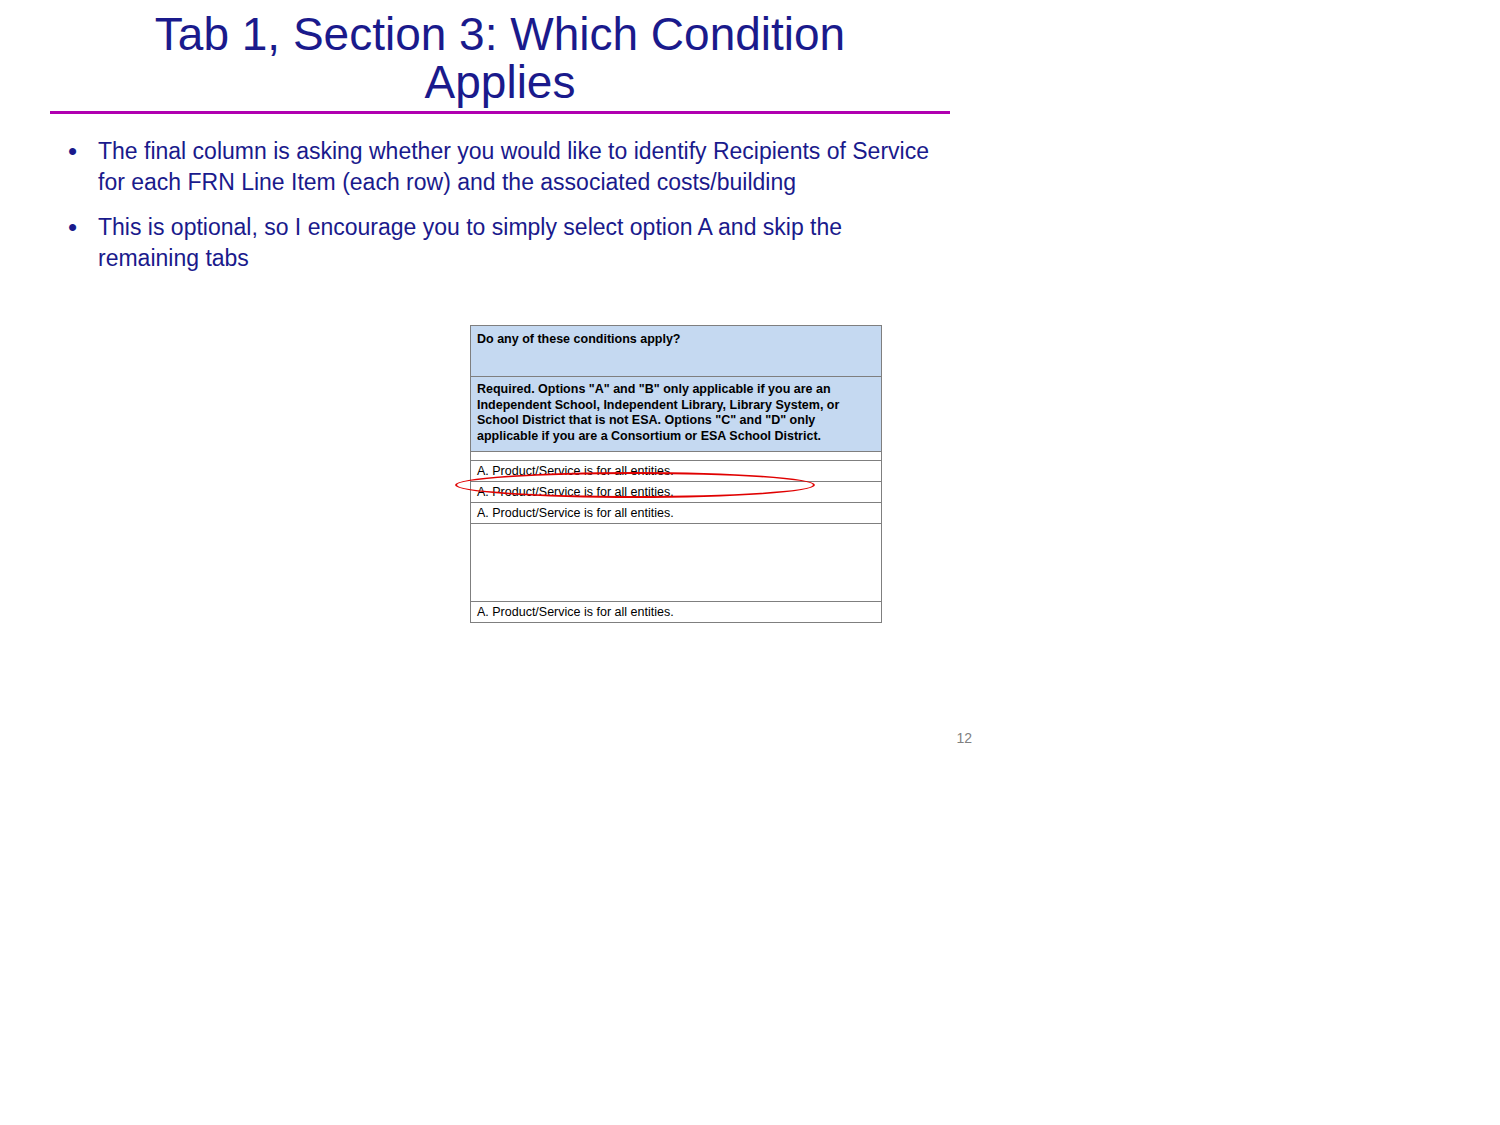Tab 1, Section 3: Which Condition
Applies
The final column is asking whether you would like to identify Recipients of Service for each FRN Line Item (each row) and the associated costs/building
This is optional, so I encourage you to simply select option A and skip the remaining tabs
Do any of these conditions apply?
Required. Options "A" and "B" only applicable if you are an Independent School, Independent Library, Library System, or School District that is not ESA. Options "C" and "D" only applicable if you are a Consortium or ESA School District.
A. Product/Service is for all entities.
A. Product/Service is for all entities.
A. Product/Service is for all entities.
A. Product/Service is for all entities.
12